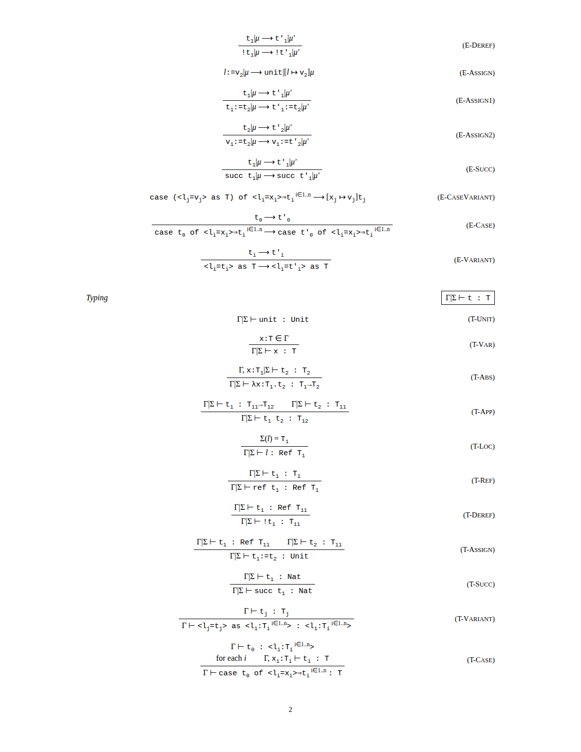t1|μ ⟶ t′1|μ′ !t1|μ ⟶ !t′1|μ′
(E-DEREF)
l:=v2|μ ⟶ unit|[l ↦ v2]μ
(E-ASSIGN)
t1|μ ⟶ t′1|μ′ t1:=t2|μ ⟶ t′1:=t2|μ′
(E-ASSIGN1)
t2|μ ⟶ t′2|μ′ v1:=t2|μ ⟶ v1:=t′2|μ′
(E-ASSIGN2)
t1|μ ⟶ t′1|μ′ succ t1|μ ⟶ succ t′1|μ′
(E-SUCC)
case (<lj=vj> as T) of <li=xi>⇒ti i∈1..n ⟶ [xj ↦ vj]tj
(E-CASEVARIANT)
t0 ⟶ t′0 case t0 of <li=xi>⇒ti i∈1..n ⟶ case t′0 of <li=xi>⇒ti i∈1..n
(E-CASE)
ti ⟶ t′i <li=ti> as T ⟶ <li=t′i> as T
(E-VARIANT)
Typing
Γ|Σ ⊢ t : T
Γ|Σ ⊢ unit : Unit
(T-UNIT)
x:T ∈ Γ Γ|Σ ⊢ x : T
(T-VAR)
Γ, x:T1|Σ ⊢ t2 : T2 Γ|Σ ⊢ λx:T1.t2 : T1→T2
(T-ABS)
Γ|Σ ⊢ t1 : T11→T12 Γ|Σ ⊢ t2 : T11 Γ|Σ ⊢ t1 t2 : T12
(T-APP)
Σ(l) = T1 Γ|Σ ⊢ l : Ref T1
(T-LOC)
Γ|Σ ⊢ t1 : T1 Γ|Σ ⊢ ref t1 : Ref T1
(T-REF)
Γ|Σ ⊢ t1 : Ref T11 Γ|Σ ⊢ !t1 : T11
(T-DEREF)
Γ|Σ ⊢ t1 : Ref T11 Γ|Σ ⊢ t2 : T11 Γ|Σ ⊢ t1:=t2 : Unit
(T-ASSIGN)
Γ|Σ ⊢ t1 : Nat Γ|Σ ⊢ succ t1 : Nat
(T-SUCC)
Γ ⊢ tj : Tj Γ ⊢ <lj=tj> as <li:Ti i∈1..n> : <li:Ti i∈1..n>
(T-VARIANT)
Γ ⊢ t0 : <li:Ti i∈1..n> for each i Γ, xi:Ti ⊢ ti : T Γ ⊢ case t0 of <li=xi>⇒ti i∈1..n : T
(T-CASE)
2